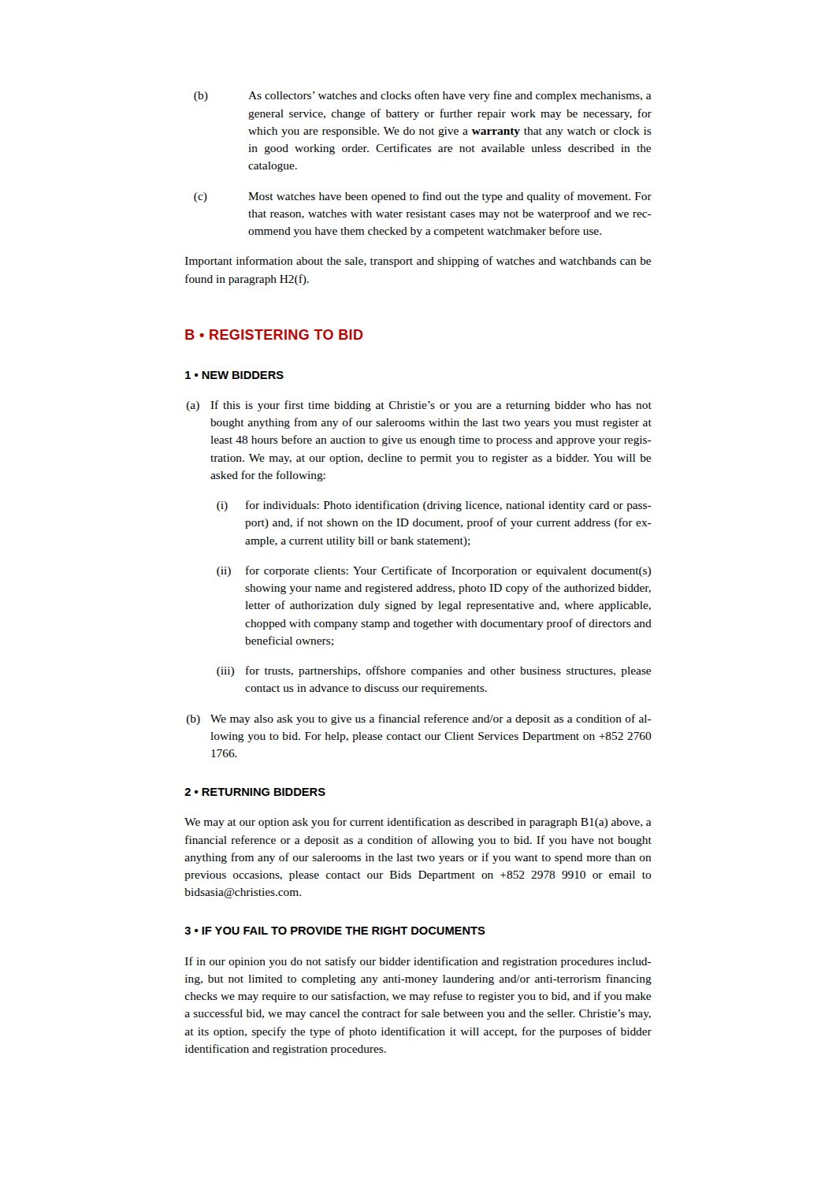(b)
As collectors’ watches and clocks often have very fine and complex mechanisms, a general service, change of battery or further repair work may be necessary, for which you are responsible. We do not give a warranty that any watch or clock is in good working order. Certificates are not available unless described in the catalogue.
(c)
Most watches have been opened to find out the type and quality of movement. For that reason, watches with water resistant cases may not be waterproof and we recommend you have them checked by a competent watchmaker before use.
Important information about the sale, transport and shipping of watches and watchbands can be found in paragraph H2(f).
B • REGISTERING TO BID
1 • NEW BIDDERS
(a)
If this is your first time bidding at Christie’s or you are a returning bidder who has not bought anything from any of our salerooms within the last two years you must register at least 48 hours before an auction to give us enough time to process and approve your registration. We may, at our option, decline to permit you to register as a bidder. You will be asked for the following:
(i)
for individuals: Photo identification (driving licence, national identity card or passport) and, if not shown on the ID document, proof of your current address (for example, a current utility bill or bank statement);
(ii)
for corporate clients: Your Certificate of Incorporation or equivalent document(s) showing your name and registered address, photo ID copy of the authorized bidder, letter of authorization duly signed by legal representative and, where applicable, chopped with company stamp and together with documentary proof of directors and beneficial owners;
(iii)
for trusts, partnerships, offshore companies and other business structures, please contact us in advance to discuss our requirements.
(b)
We may also ask you to give us a financial reference and/or a deposit as a condition of allowing you to bid. For help, please contact our Client Services Department on +852 2760 1766.
2 • RETURNING BIDDERS
We may at our option ask you for current identification as described in paragraph B1(a) above, a financial reference or a deposit as a condition of allowing you to bid. If you have not bought anything from any of our salerooms in the last two years or if you want to spend more than on previous occasions, please contact our Bids Department on +852 2978 9910 or email to bidsasia@christies.com.
3 • IF YOU FAIL TO PROVIDE THE RIGHT DOCUMENTS
If in our opinion you do not satisfy our bidder identification and registration procedures including, but not limited to completing any anti-money laundering and/or anti-terrorism financing checks we may require to our satisfaction, we may refuse to register you to bid, and if you make a successful bid, we may cancel the contract for sale between you and the seller. Christie’s may, at its option, specify the type of photo identification it will accept, for the purposes of bidder identification and registration procedures.